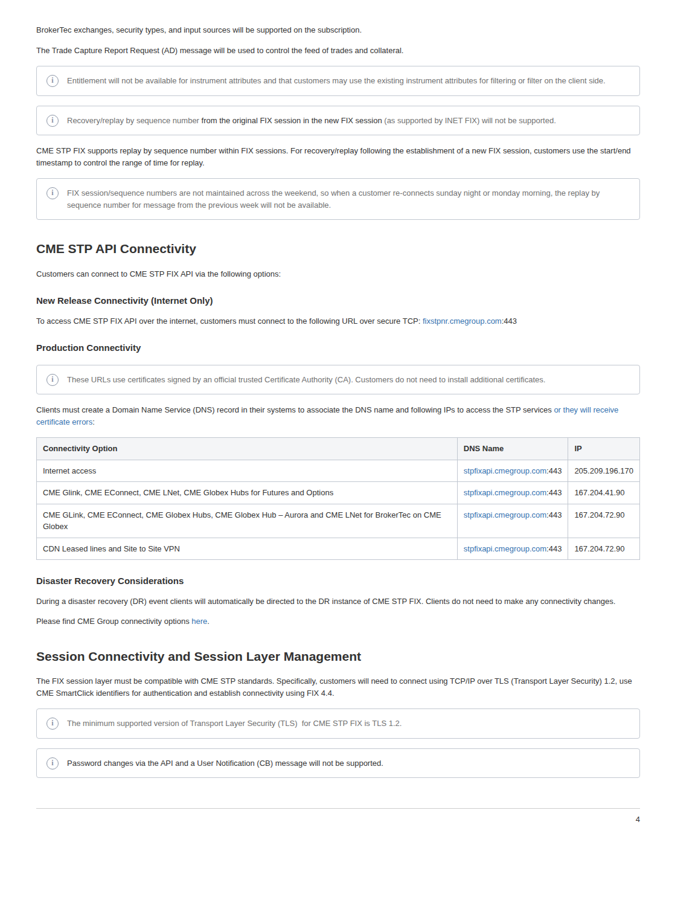BrokerTec exchanges, security types, and input sources will be supported on the subscription.
The Trade Capture Report Request (AD) message will be used to control the feed of trades and collateral.
i
Entitlement will not be available for instrument attributes and that customers may use the existing instrument attributes for filtering or filter on the client side.
i
Recovery/replay by sequence number from the original FIX session in the new FIX session (as supported by INET FIX) will not be supported.
CME STP FIX supports replay by sequence number within FIX sessions. For recovery/replay following the establishment of a new FIX session, customers use the start/end timestamp to control the range of time for replay.
i
FIX session/sequence numbers are not maintained across the weekend, so when a customer re-connects sunday night or monday morning, the replay by sequence number for message from the previous week will not be available.
CME STP API Connectivity
Customers can connect to CME STP FIX API via the following options:
New Release Connectivity (Internet Only)
To access CME STP FIX API over the internet, customers must connect to the following URL over secure TCP: fixstpnr.cmegroup.com:443
Production Connectivity
i
These URLs use certificates signed by an official trusted Certificate Authority (CA). Customers do not need to install additional certificates.
Clients must create a Domain Name Service (DNS) record in their systems to associate the DNS name and following IPs to access the STP services or they will receive certificate errors:
| Connectivity Option | DNS Name | IP |
| --- | --- | --- |
| Internet access | stpfixapi.cmegroup.com :443 | 205.209.196.170 |
| CME Glink, CME EConnect, CME LNet, CME Globex Hubs for Futures and Options | stpfixapi.cmegroup.com :443 | 167.204.41.90 |
| CME GLink, CME EConnect, CME Globex Hubs, CME Globex Hub – Aurora and CME LNet for BrokerTec on CME Globex | stpfixapi.cmegroup.com :443 | 167.204.72.90 |
| CDN Leased lines and Site to Site VPN | stpfixapi.cmegroup.com :443 | 167.204.72.90 |
Disaster Recovery Considerations
During a disaster recovery (DR) event clients will automatically be directed to the DR instance of CME STP FIX. Clients do not need to make any connectivity changes.
Please find CME Group connectivity options here.
Session Connectivity and Session Layer Management
The FIX session layer must be compatible with CME STP standards. Specifically, customers will need to connect using TCP/IP over TLS (Transport Layer Security) 1.2, use CME SmartClick identifiers for authentication and establish connectivity using FIX 4.4.
i
The minimum supported version of Transport Layer Security (TLS) for CME STP FIX is TLS 1.2.
i
Password changes via the API and a User Notification (CB) message will not be supported.
4